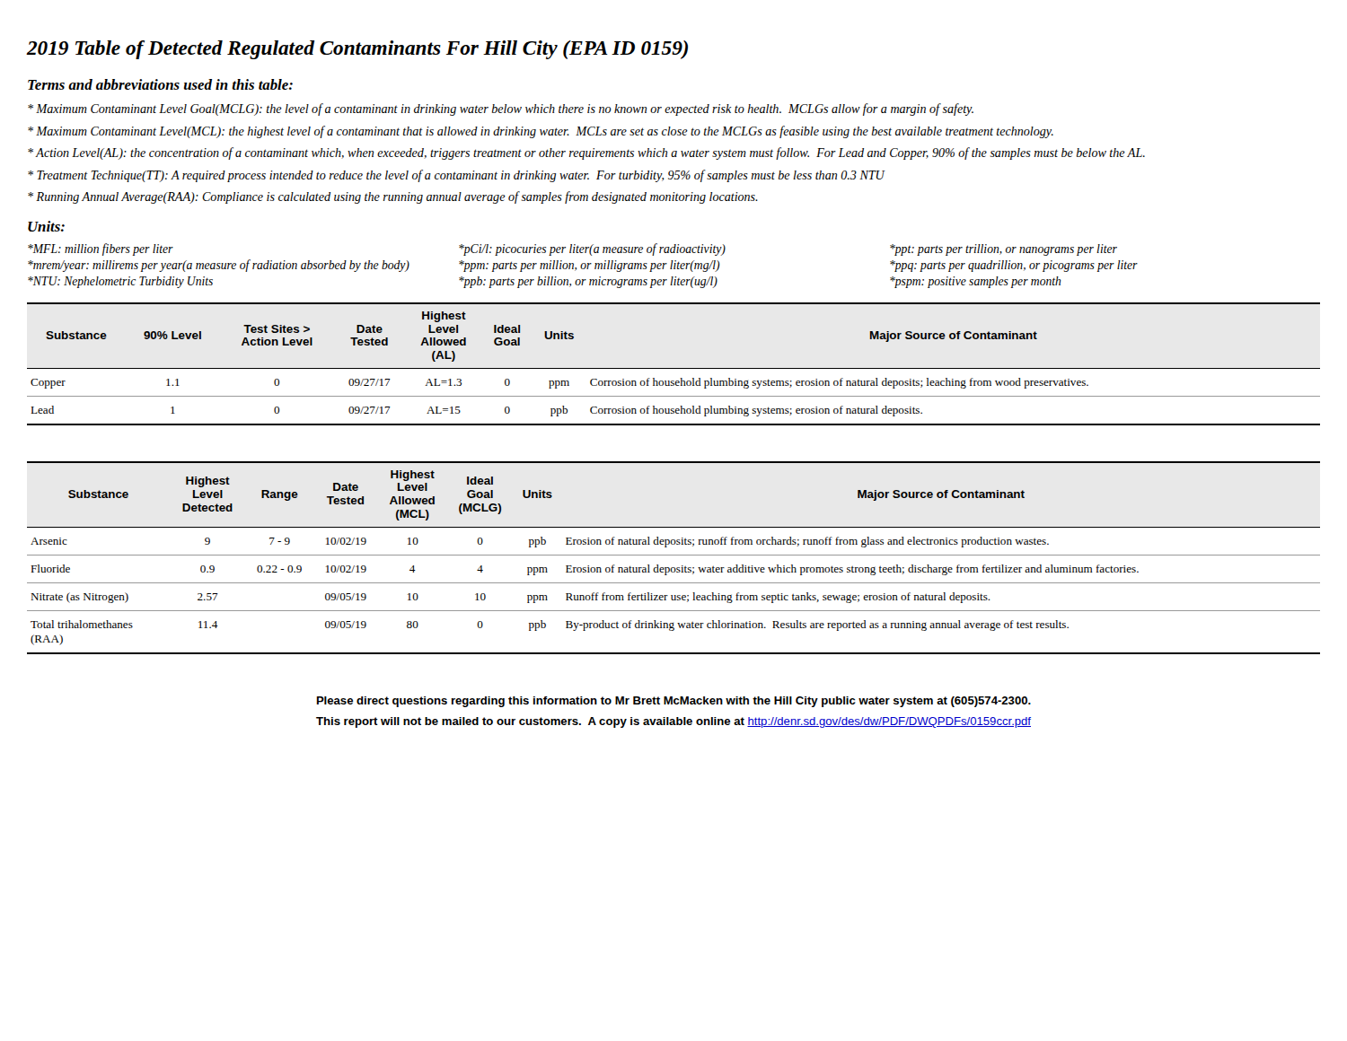2019 Table of Detected Regulated Contaminants For Hill City (EPA ID 0159)
Terms and abbreviations used in this table:
* Maximum Contaminant Level Goal(MCLG): the level of a contaminant in drinking water below which there is no known or expected risk to health. MCLGs allow for a margin of safety.
* Maximum Contaminant Level(MCL): the highest level of a contaminant that is allowed in drinking water. MCLs are set as close to the MCLGs as feasible using the best available treatment technology.
* Action Level(AL): the concentration of a contaminant which, when exceeded, triggers treatment or other requirements which a water system must follow. For Lead and Copper, 90% of the samples must be below the AL.
* Treatment Technique(TT): A required process intended to reduce the level of a contaminant in drinking water. For turbidity, 95% of samples must be less than 0.3 NTU
* Running Annual Average(RAA): Compliance is calculated using the running annual average of samples from designated monitoring locations.
Units:
| *MFL: million fibers per liter | *pCi/l: picocuries per liter(a measure of radioactivity) | *ppt: parts per trillion, or nanograms per liter |
| *mrem/year: millirems per year(a measure of radiation absorbed by the body) | *ppm: parts per million, or milligrams per liter(mg/l) | *ppq: parts per quadrillion, or picograms per liter |
| *NTU: Nephelometric Turbidity Units | *ppb: parts per billion, or micrograms per liter(ug/l) | *pspm: positive samples per month |
| Substance | 90% Level | Test Sites > Action Level | Date Tested | Highest Level Allowed (AL) | Ideal Goal | Units | Major Source of Contaminant |
| --- | --- | --- | --- | --- | --- | --- | --- |
| Copper | 1.1 | 0 | 09/27/17 | AL=1.3 | 0 | ppm | Corrosion of household plumbing systems; erosion of natural deposits; leaching from wood preservatives. |
| Lead | 1 | 0 | 09/27/17 | AL=15 | 0 | ppb | Corrosion of household plumbing systems; erosion of natural deposits. |
| Substance | Highest Level Detected | Range | Date Tested | Highest Level Allowed (MCL) | Ideal Goal (MCLG) | Units | Major Source of Contaminant |
| --- | --- | --- | --- | --- | --- | --- | --- |
| Arsenic | 9 | 7 - 9 | 10/02/19 | 10 | 0 | ppb | Erosion of natural deposits; runoff from orchards; runoff from glass and electronics production wastes. |
| Fluoride | 0.9 | 0.22 - 0.9 | 10/02/19 | 4 | 4 | ppm | Erosion of natural deposits; water additive which promotes strong teeth; discharge from fertilizer and aluminum factories. |
| Nitrate (as Nitrogen) | 2.57 | | 09/05/19 | 10 | 10 | ppm | Runoff from fertilizer use; leaching from septic tanks, sewage; erosion of natural deposits. |
| Total trihalomethanes (RAA) | 11.4 | | 09/05/19 | 80 | 0 | ppb | By-product of drinking water chlorination. Results are reported as a running annual average of test results. |
Please direct questions regarding this information to Mr Brett McMacken with the Hill City public water system at (605)574-2300.
This report will not be mailed to our customers. A copy is available online at http://denr.sd.gov/des/dw/PDF/DWQPDFs/0159ccr.pdf